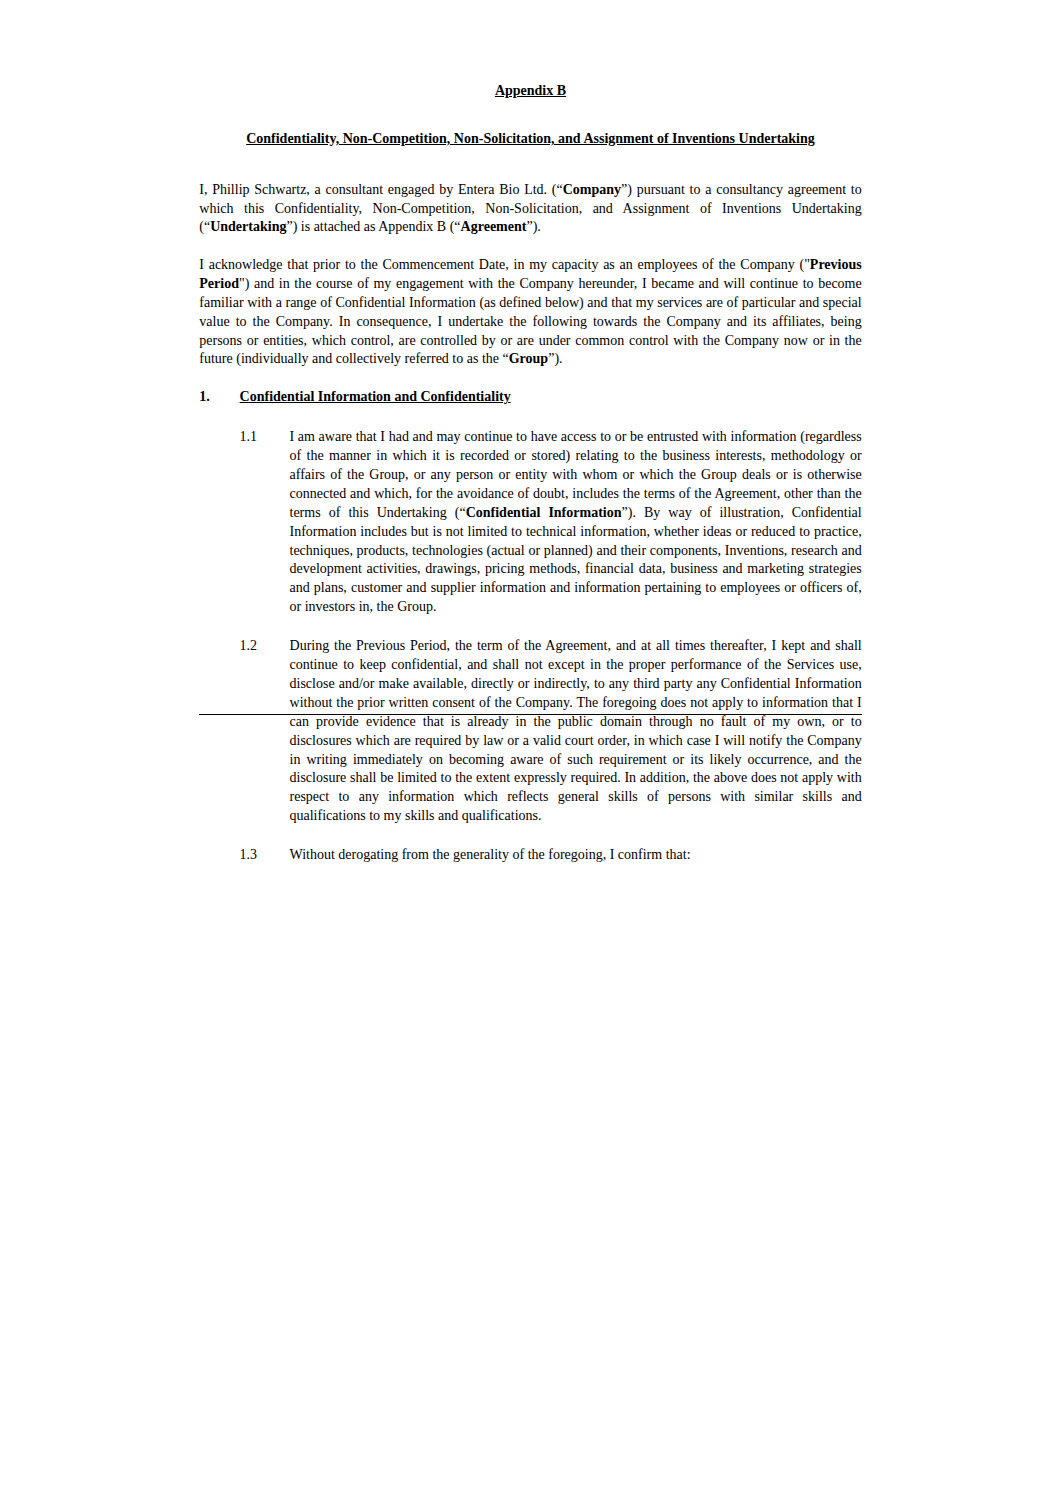Appendix B
Confidentiality, Non-Competition, Non-Solicitation, and Assignment of Inventions Undertaking
I, Phillip Schwartz, a consultant engaged by Entera Bio Ltd. (“Company”) pursuant to a consultancy agreement to which this Confidentiality, Non-Competition, Non-Solicitation, and Assignment of Inventions Undertaking (“Undertaking”) is attached as Appendix B (“Agreement”).
I acknowledge that prior to the Commencement Date, in my capacity as an employees of the Company ("Previous Period") and in the course of my engagement with the Company hereunder, I became and will continue to become familiar with a range of Confidential Information (as defined below) and that my services are of particular and special value to the Company. In consequence, I undertake the following towards the Company and its affiliates, being persons or entities, which control, are controlled by or are under common control with the Company now or in the future (individually and collectively referred to as the “Group”).
1. Confidential Information and Confidentiality
1.1 I am aware that I had and may continue to have access to or be entrusted with information (regardless of the manner in which it is recorded or stored) relating to the business interests, methodology or affairs of the Group, or any person or entity with whom or which the Group deals or is otherwise connected and which, for the avoidance of doubt, includes the terms of the Agreement, other than the terms of this Undertaking (“Confidential Information”). By way of illustration, Confidential Information includes but is not limited to technical information, whether ideas or reduced to practice, techniques, products, technologies (actual or planned) and their components, Inventions, research and development activities, drawings, pricing methods, financial data, business and marketing strategies and plans, customer and supplier information and information pertaining to employees or officers of, or investors in, the Group.
1.2 During the Previous Period, the term of the Agreement, and at all times thereafter, I kept and shall continue to keep confidential, and shall not except in the proper performance of the Services use, disclose and/or make available, directly or indirectly, to any third party any Confidential Information without the prior written consent of the Company. The foregoing does not apply to information that I can provide evidence that is already in the public domain through no fault of my own, or to disclosures which are required by law or a valid court order, in which case I will notify the Company in writing immediately on becoming aware of such requirement or its likely occurrence, and the disclosure shall be limited to the extent expressly required. In addition, the above does not apply with respect to any information which reflects general skills of persons with similar skills and qualifications to my skills and qualifications.
1.3 Without derogating from the generality of the foregoing, I confirm that: